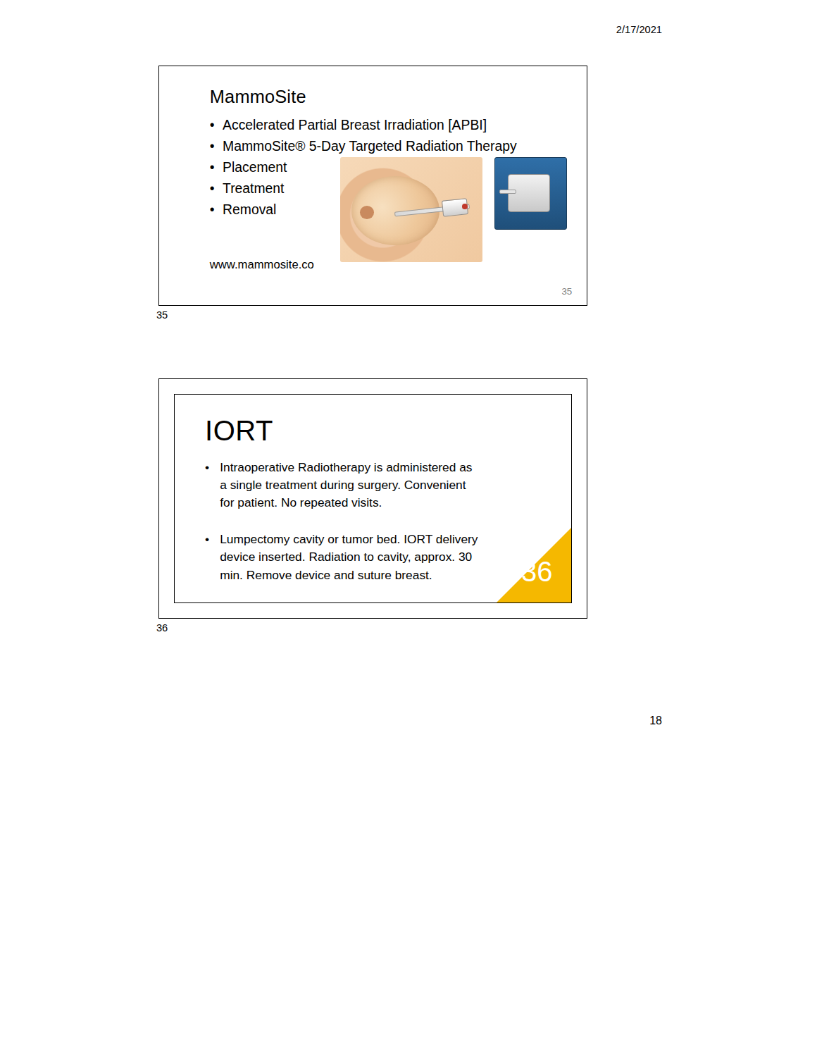2/17/2021
MammoSite
Accelerated Partial Breast Irradiation [APBI]
MammoSite® 5-Day Targeted Radiation Therapy
Placement
Treatment
Removal
www.mammosite.co
35
35
IORT
Intraoperative Radiotherapy is administered as a single treatment during surgery. Convenient for patient. No repeated visits.
Lumpectomy cavity or tumor bed. IORT delivery device inserted. Radiation to cavity, approx. 30 min. Remove device and suture breast.
36
36
18